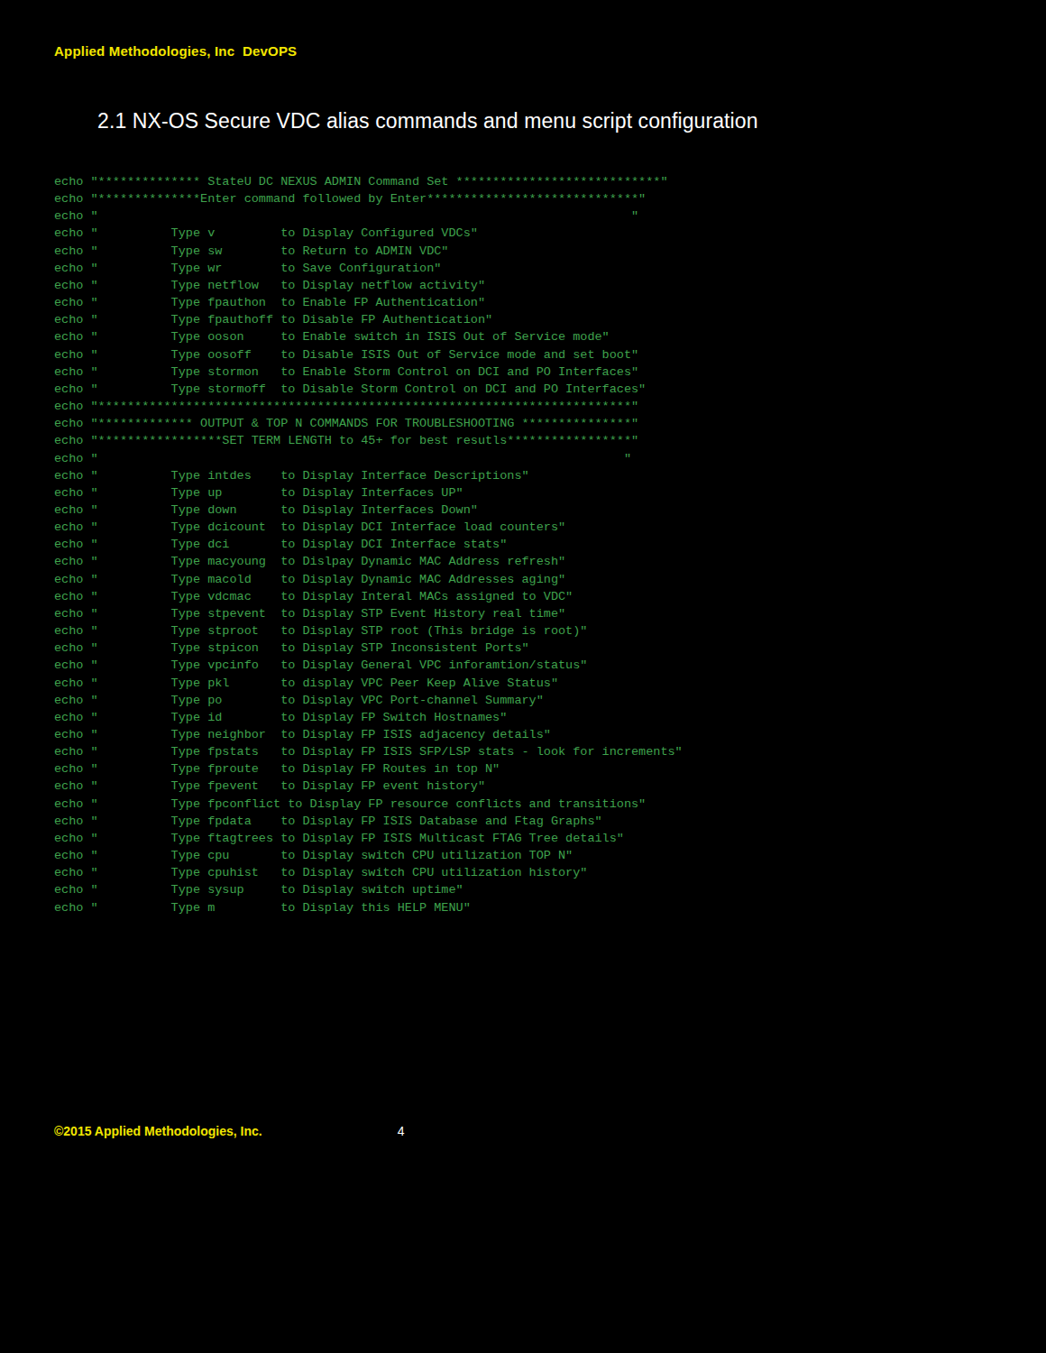Applied Methodologies, Inc DevOPS
2.1 NX-OS Secure VDC alias commands and menu script configuration
echo "************** StateU DC NEXUS ADMIN Command Set ****************************"
echo "**************Enter command followed by Enter*****************************"
echo "                                                                         "
echo "          Type v         to Display Configured VDCs"
echo "          Type sw        to Return to ADMIN VDC"
echo "          Type wr        to Save Configuration"
echo "          Type netflow   to Display netflow activity"
echo "          Type fpauthon  to Enable FP Authentication"
echo "          Type fpauthoff to Disable FP Authentication"
echo "          Type ooson     to Enable switch in ISIS Out of Service mode"
echo "          Type oosoff    to Disable ISIS Out of Service mode and set boot"
echo "          Type stormon   to Enable Storm Control on DCI and PO Interfaces"
echo "          Type stormoff  to Disable Storm Control on DCI and PO Interfaces"
echo "*************************************************************************"
echo "************* OUTPUT & TOP N COMMANDS FOR TROUBLESHOOTING ***************"
echo "*****************SET TERM LENGTH to 45+ for best resutls*****************"
echo "                                                                        "
echo "          Type intdes    to Display Interface Descriptions"
echo "          Type up        to Display Interfaces UP"
echo "          Type down      to Display Interfaces Down"
echo "          Type dcicount  to Display DCI Interface load counters"
echo "          Type dci       to Display DCI Interface stats"
echo "          Type macyoung  to Dislpay Dynamic MAC Address refresh"
echo "          Type macold    to Display Dynamic MAC Addresses aging"
echo "          Type vdcmac    to Display Interal MACs assigned to VDC"
echo "          Type stpevent  to Display STP Event History real time"
echo "          Type stproot   to Display STP root (This bridge is root)"
echo "          Type stpicon   to Display STP Inconsistent Ports"
echo "          Type vpcinfo   to Display General VPC inforamtion/status"
echo "          Type pkl       to display VPC Peer Keep Alive Status"
echo "          Type po        to Display VPC Port-channel Summary"
echo "          Type id        to Display FP Switch Hostnames"
echo "          Type neighbor  to Display FP ISIS adjacency details"
echo "          Type fpstats   to Display FP ISIS SFP/LSP stats - look for increments"
echo "          Type fproute   to Display FP Routes in top N"
echo "          Type fpevent   to Display FP event history"
echo "          Type fpconflict to Display FP resource conflicts and transitions"
echo "          Type fpdata    to Display FP ISIS Database and Ftag Graphs"
echo "          Type ftagtrees to Display FP ISIS Multicast FTAG Tree details"
echo "          Type cpu       to Display switch CPU utilization TOP N"
echo "          Type cpuhist   to Display switch CPU utilization history"
echo "          Type sysup     to Display switch uptime"
echo "          Type m         to Display this HELP MENU"
©2015 Applied Methodologies, Inc. 4